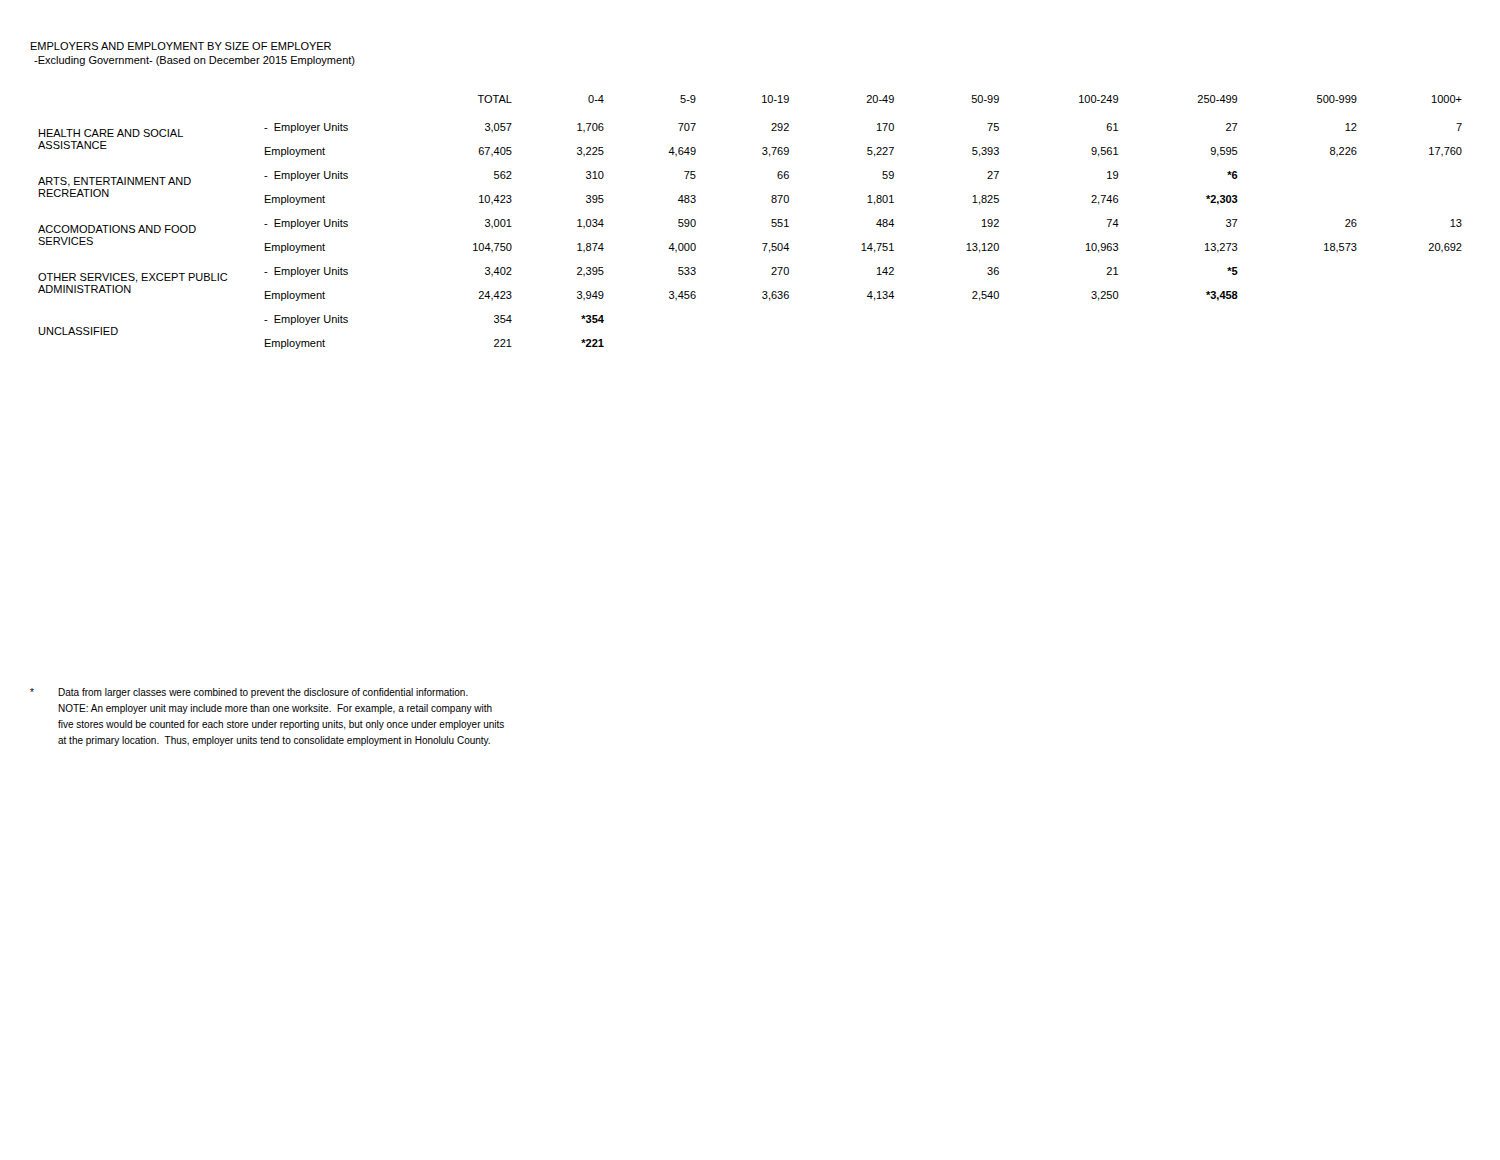EMPLOYERS AND EMPLOYMENT BY SIZE OF EMPLOYER
-Excluding Government- (Based on December 2015 Employment)
| | | TOTAL | 0-4 | 5-9 | 10-19 | 20-49 | 50-99 | 100-249 | 250-499 | 500-999 | 1000+ |
| --- | --- | --- | --- | --- | --- | --- | --- | --- | --- | --- | --- |
| HEALTH CARE AND SOCIAL ASSISTANCE | - Employer Units | 3,057 | 1,706 | 707 | 292 | 170 | 75 | 61 | 27 | 12 | 7 |
| Employment | 67,405 | 3,225 | 4,649 | 3,769 | 5,227 | 5,393 | 9,561 | 9,595 | 8,226 | 17,760 |
| ARTS, ENTERTAINMENT AND RECREATION | - Employer Units | 562 | 310 | 75 | 66 | 59 | 27 | 19 | *6 | | |
| Employment | 10,423 | 395 | 483 | 870 | 1,801 | 1,825 | 2,746 | *2,303 | | |
| ACCOMODATIONS AND FOOD SERVICES | - Employer Units | 3,001 | 1,034 | 590 | 551 | 484 | 192 | 74 | 37 | 26 | 13 |
| Employment | 104,750 | 1,874 | 4,000 | 7,504 | 14,751 | 13,120 | 10,963 | 13,273 | 18,573 | 20,692 |
| OTHER SERVICES, EXCEPT PUBLIC ADMINISTRATION | - Employer Units | 3,402 | 2,395 | 533 | 270 | 142 | 36 | 21 | *5 | | |
| Employment | 24,423 | 3,949 | 3,456 | 3,636 | 4,134 | 2,540 | 3,250 | *3,458 | | |
| UNCLASSIFIED | - Employer Units | 354 | *354 | | | | | | | | |
| Employment | 221 | *221 | | | | | | | | |
*Data from larger classes were combined to prevent the disclosure of confidential information.
NOTE: An employer unit may include more than one worksite. For example, a retail company with
five stores would be counted for each store under reporting units, but only once under employer units
at the primary location. Thus, employer units tend to consolidate employment in Honolulu County.